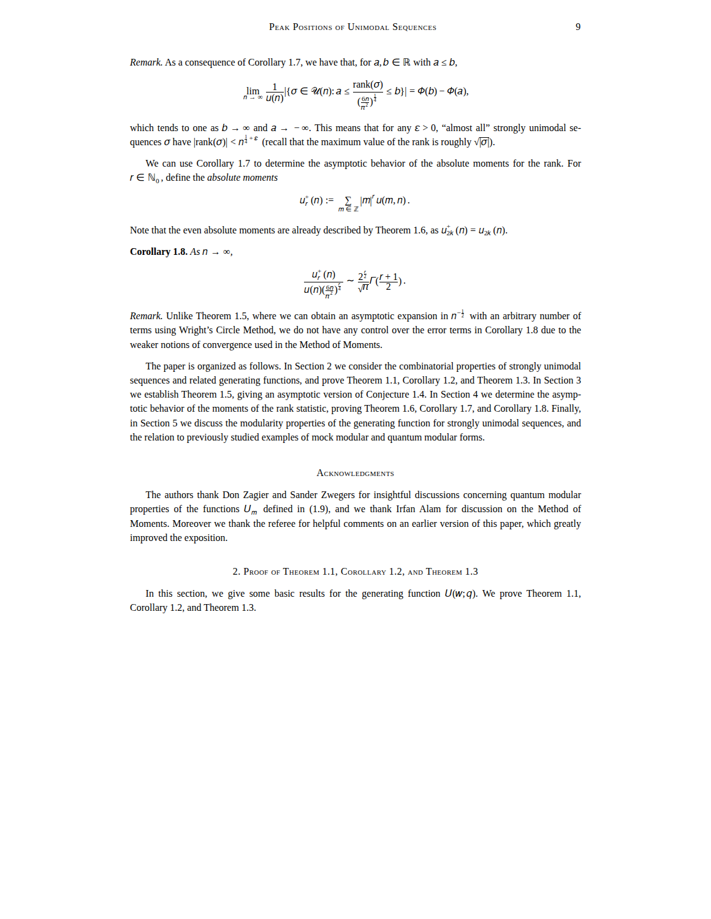Peak Positions of Unimodal Sequences 9
Remark. As a consequence of Corollary 1.7, we have that, for a,b∈ℝ with a≤b,
lim n→∞ 1u(n) | { σ∈𝒰(n) : a≤ rank(σ) (6nπ2) 14 ≤b } | = Φ(b) − Φ(a) ,
which tends to one as b→∞ and a→−∞. This means that for any ε>0, “almost all” strongly unimodal sequences σ have |rank(σ)|<n14+ε (recall that the maximum value of the rank is roughly |σ|).
We can use Corollary 1.7 to determine the asymptotic behavior of the absolute moments for the rank. For r∈ℕ0, define the absolute moments
ur+ (n) := ∑ m∈ℤ |m|r u(m,n) .
Note that the even absolute moments are already described by Theorem 1.6, as u2k+(n)=u2k(n).
Corollary 1.8. As n→∞,
ur+(n) u(n) (6nπ2) r4 ∼ 2r2 π Γ (r+12) .
Remark. Unlike Theorem 1.5, where we can obtain an asymptotic expansion in n−12 with an arbitrary number of terms using Wright’s Circle Method, we do not have any control over the error terms in Corollary 1.8 due to the weaker notions of convergence used in the Method of Moments.
The paper is organized as follows. In Section 2 we consider the combinatorial properties of strongly unimodal sequences and related generating functions, and prove Theorem 1.1, Corollary 1.2, and Theorem 1.3. In Section 3 we establish Theorem 1.5, giving an asymptotic version of Conjecture 1.4. In Section 4 we determine the asymptotic behavior of the moments of the rank statistic, proving Theorem 1.6, Corollary 1.7, and Corollary 1.8. Finally, in Section 5 we discuss the modularity properties of the generating function for strongly unimodal sequences, and the relation to previously studied examples of mock modular and quantum modular forms.
Acknowledgments
The authors thank Don Zagier and Sander Zwegers for insightful discussions concerning quantum modular properties of the functions Um defined in (1.9), and we thank Irfan Alam for discussion on the Method of Moments. Moreover we thank the referee for helpful comments on an earlier version of this paper, which greatly improved the exposition.
2. Proof of Theorem 1.1, Corollary 1.2, and Theorem 1.3
In this section, we give some basic results for the generating function U(w;q). We prove Theorem 1.1, Corollary 1.2, and Theorem 1.3.